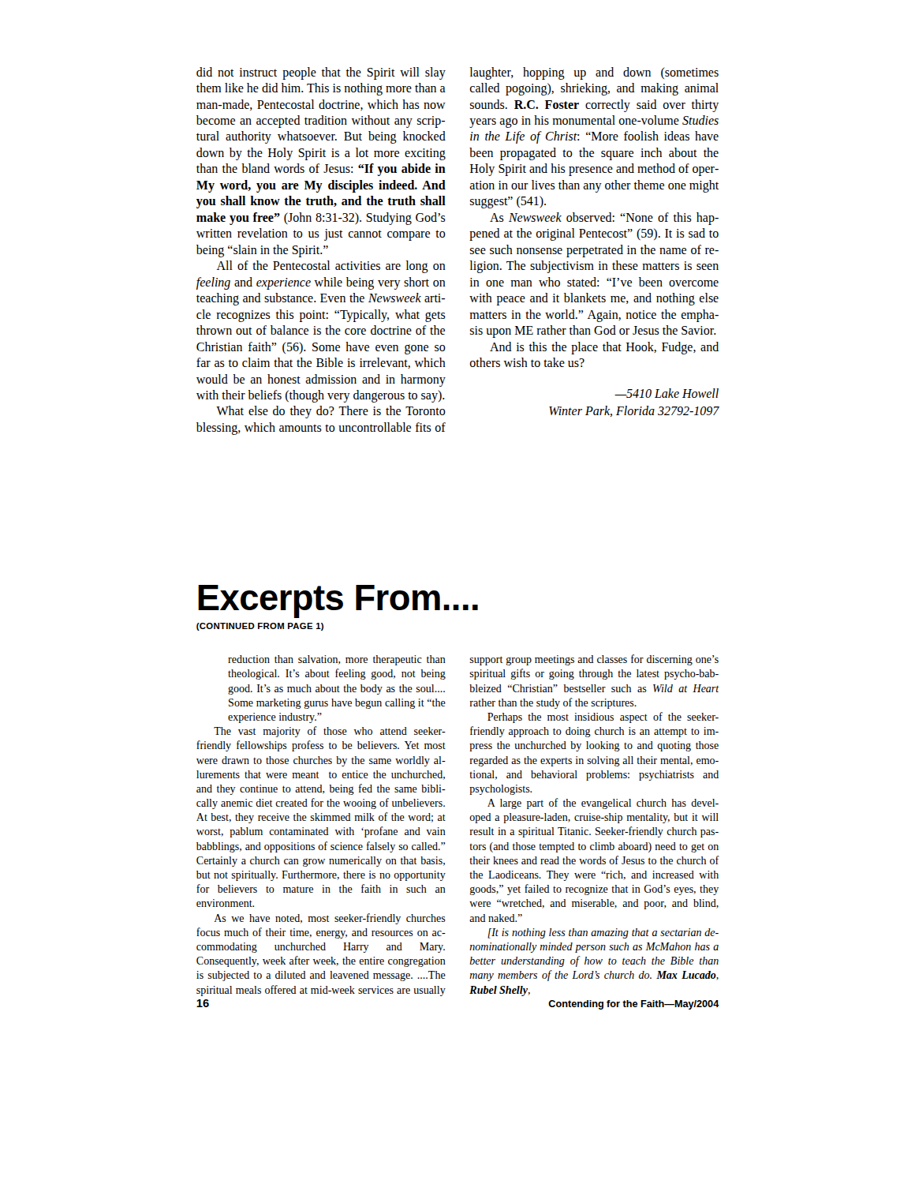did not instruct people that the Spirit will slay them like he did him. This is nothing more than a man-made, Pentecostal doctrine, which has now become an accepted tradition without any scriptural authority whatsoever. But being knocked down by the Holy Spirit is a lot more exciting than the bland words of Jesus: “If you abide in My word, you are My disciples indeed. And you shall know the truth, and the truth shall make you free” (John 8:31-32). Studying God’s written revelation to us just cannot compare to being “slain in the Spirit.”
All of the Pentecostal activities are long on feeling and experience while being very short on teaching and substance. Even the Newsweek article recognizes this point: “Typically, what gets thrown out of balance is the core doctrine of the Christian faith” (56). Some have even gone so far as to claim that the Bible is irrelevant, which would be an honest admission and in harmony with their beliefs (though very dangerous to say).
What else do they do? There is the Toronto blessing, which amounts to uncontrollable fits of laughter, hopping up and down (sometimes called pogoing), shrieking, and making animal sounds. R.C. Foster correctly said over thirty years ago in his monumental one-volume Studies in the Life of Christ: “More foolish ideas have been propagated to the square inch about the Holy Spirit and his presence and method of operation in our lives than any other theme one might suggest” (541).
As Newsweek observed: “None of this happened at the original Pentecost” (59). It is sad to see such nonsense perpetrated in the name of religion. The subjectivism in these matters is seen in one man who stated: “I’ve been overcome with peace and it blankets me, and nothing else matters in the world.” Again, notice the emphasis upon ME rather than God or Jesus the Savior.
And is this the place that Hook, Fudge, and others wish to take us?
—5410 Lake Howell Winter Park, Florida 32792-1097
Excerpts From....
(CONTINUED FROM PAGE 1)
reduction than salvation, more therapeutic than theological. It’s about feeling good, not being good. It’s as much about the body as the soul.... Some marketing gurus have begun calling it “the experience industry.”
The vast majority of those who attend seeker-friendly fellowships profess to be believers. Yet most were drawn to those churches by the same worldly allurements that were meant to entice the unchurched, and they continue to attend, being fed the same biblically anemic diet created for the wooing of unbelievers. At best, they receive the skimmed milk of the word; at worst, pablum contaminated with ‘profane and vain babblings, and oppositions of science falsely so called.” Certainly a church can grow numerically on that basis, but not spiritually. Furthermore, there is no opportunity for believers to mature in the faith in such an environment.
As we have noted, most seeker-friendly churches focus much of their time, energy, and resources on accommodating unchurched Harry and Mary. Consequently, week after week, the entire congregation is subjected to a diluted and leavened message. ....The spiritual meals offered at mid-week services are usually support group meetings and classes for discerning one’s spiritual gifts or going through the latest psycho-babbleized “Christian” bestseller such as Wild at Heart rather than the study of the scriptures.
Perhaps the most insidious aspect of the seeker-friendly approach to doing church is an attempt to impress the unchurched by looking to and quoting those regarded as the experts in solving all their mental, emotional, and behavioral problems: psychiatrists and psychologists.
A large part of the evangelical church has developed a pleasure-laden, cruise-ship mentality, but it will result in a spiritual Titanic. Seeker-friendly church pastors (and those tempted to climb aboard) need to get on their knees and read the words of Jesus to the church of the Laodiceans. They were “rich, and increased with goods,” yet failed to recognize that in God’s eyes, they were “wretched, and miserable, and poor, and blind, and naked.”
[It is nothing less than amazing that a sectarian denominationally minded person such as McMahon has a better understanding of how to teach the Bible than many members of the Lord’s church do. Max Lucado, Rubel Shelly,
16 Contending for the Faith—May/2004